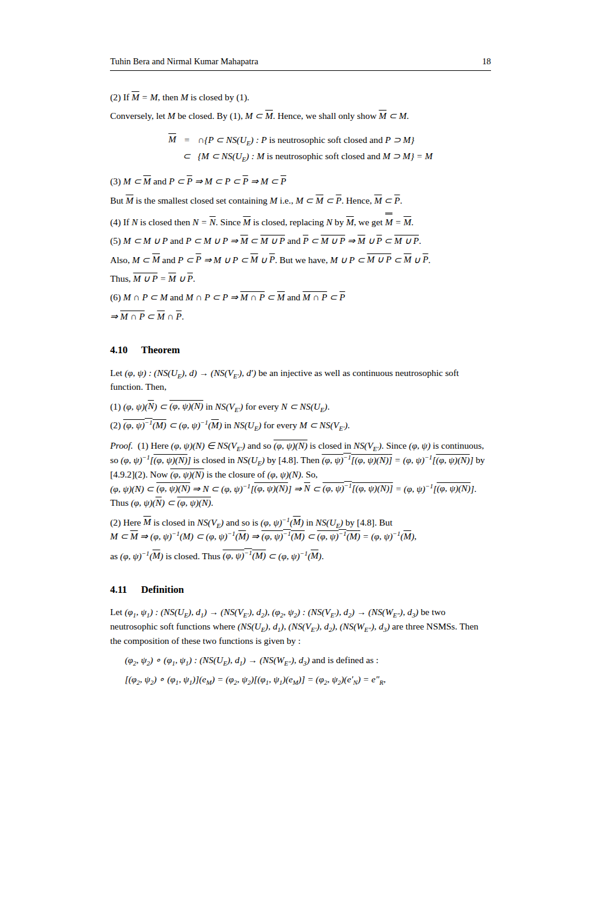Tuhin Bera and Nirmal Kumar Mahapatra 18
(2) If M = M, then M is closed by (1).
Conversely, let M be closed. By (1), M ⊂ M. Hence, we shall only show M ⊂ M.
| M | = | ∩{P ⊂ NS(U E ) : P is neutrosophic soft closed and P ⊃ M} |
| | ⊂ | {M ⊂ NS(U E ) : M is neutrosophic soft closed and M ⊃ M} = M |
(3) M ⊂ M and P ⊂ P ⇒ M ⊂ P ⊂ P ⇒ M ⊂ P
But M is the smallest closed set containing M i.e., M ⊂ M ⊂ P. Hence, M ⊂ P.
(4) If N is closed then N = N. Since M is closed, replacing N by M, we get M = M.
(5) M ⊂ M ∪ P and P ⊂ M ∪ P ⇒ M ⊂ M ∪ P and P ⊂ M ∪ P ⇒ M ∪ P ⊂ M ∪ P.
Also, M ⊂ M and P ⊂ P ⇒ M ∪ P ⊂ M ∪ P. But we have, M ∪ P ⊂ M ∪ P ⊂ M ∪ P.
Thus, M ∪ P = M ∪ P.
(6) M ∩ P ⊂ M and M ∩ P ⊂ P ⇒ M ∩ P ⊂ M and M ∩ P ⊂ P
⇒ M ∩ P ⊂ M ∩ P.
4.10 Theorem
Let (φ, ψ) : (NS(UE), d) → (NS(VE′), d′) be an injective as well as continuous neutrosophic soft function. Then,
(1) (φ, ψ)(N) ⊂ (φ, ψ)(N) in NS(VE′) for every N ⊂ NS(UE).
(2) (φ, ψ)−1(M) ⊂ (φ, ψ)−1(M) in NS(UE) for every M ⊂ NS(VE′).
Proof. (1) Here (φ, ψ)(N) ∈ NS(VE′) and so (φ, ψ)(N) is closed in NS(VE′). Since (φ, ψ) is continuous, so (φ, ψ)−1[(φ, ψ)(N)] is closed in NS(UE) by [4.8]. Then (φ, ψ)−1[(φ, ψ)(N)] = (φ, ψ)−1[(φ, ψ)(N)] by [4.9.2](2). Now (φ, ψ)(N) is the closure of (φ, ψ)(N). So, (φ, ψ)(N) ⊂ (φ, ψ)(N) ⇒ N ⊂ (φ, ψ)−1[(φ, ψ)(N)] ⇒ N ⊂ (φ, ψ)−1[(φ, ψ)(N)] = (φ, ψ)−1[(φ, ψ)(N)]. Thus (φ, ψ)(N) ⊂ (φ, ψ)(N).
(2) Here M is closed in NS(VE) and so is (φ, ψ)−1(M) in NS(UE) by [4.8]. But M ⊂ M ⇒ (φ, ψ)−1(M) ⊂ (φ, ψ)−1(M) ⇒ (φ, ψ)−1(M) ⊂ (φ, ψ)−1(M) = (φ, ψ)−1(M),
as (φ, ψ)−1(M) is closed. Thus (φ, ψ)−1(M) ⊂ (φ, ψ)−1(M).
4.11 Definition
Let (φ1, ψ1) : (NS(UE), d1) → (NS(VE′), d2), (φ2, ψ2) : (NS(VE′), d2) → (NS(WE″), d3) be two neutrosophic soft functions where (NS(UE), d1), (NS(VE′), d2), (NS(WE″), d3) are three NSMSs. Then the composition of these two functions is given by :
(φ2, ψ2) ∘ (φ1, ψ1) : (NS(UE), d1) → (NS(WE″), d3) and is defined as :
[(φ2, ψ2) ∘ (φ1, ψ1)](eM) = (φ2, ψ2)[(φ1, ψ1)(eM)] = (φ2, ψ2)(e′N) = e″R,